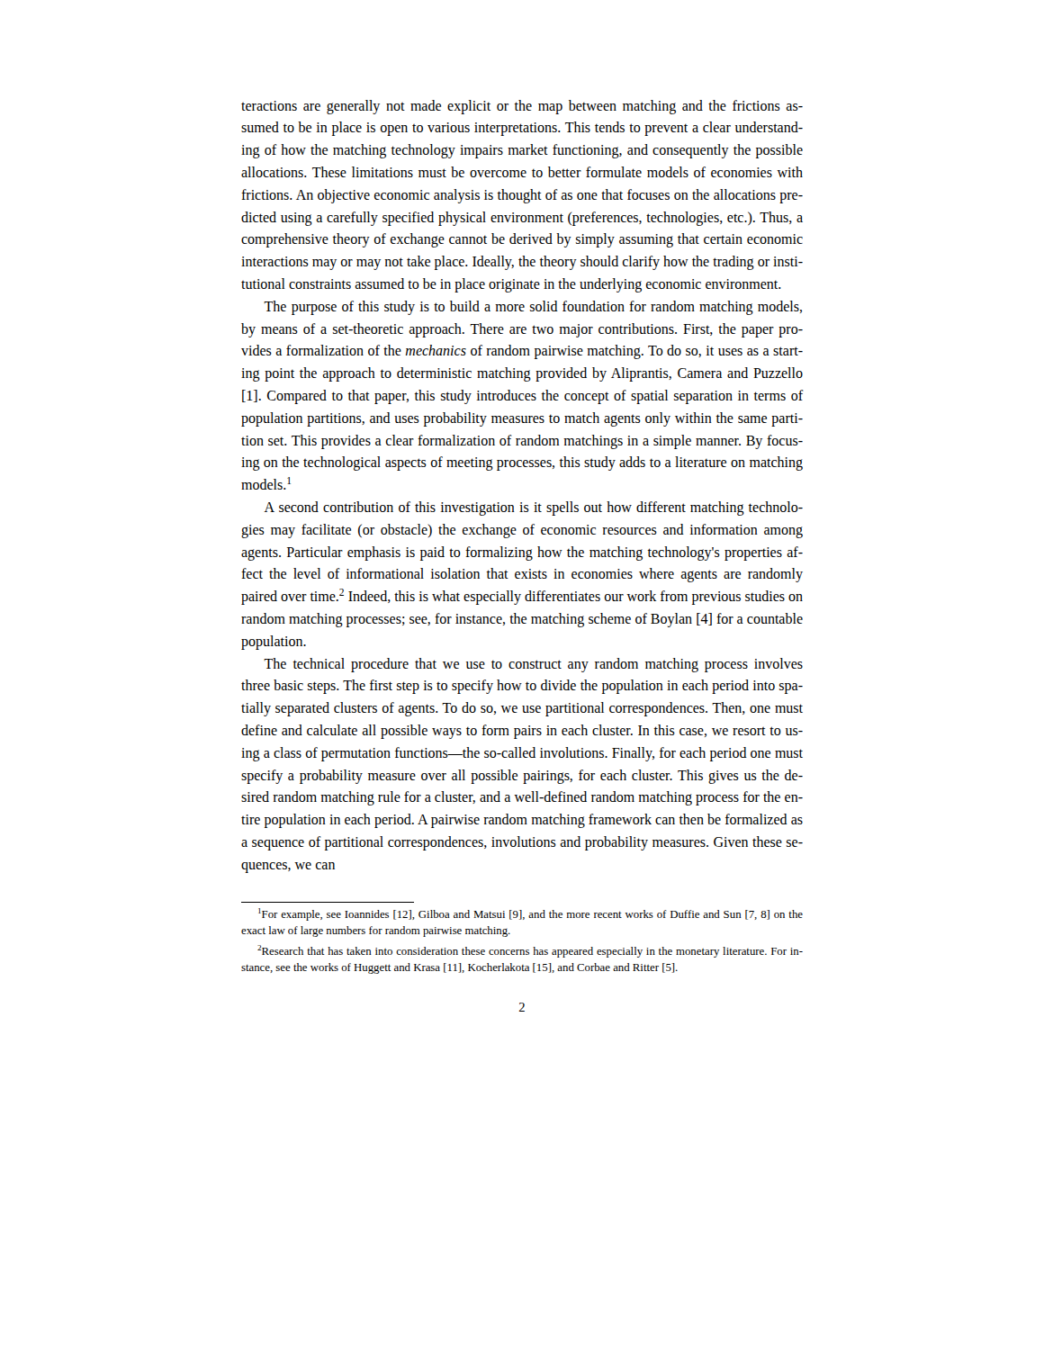teractions are generally not made explicit or the map between matching and the frictions assumed to be in place is open to various interpretations. This tends to prevent a clear understanding of how the matching technology impairs market functioning, and consequently the possible allocations. These limitations must be overcome to better formulate models of economies with frictions. An objective economic analysis is thought of as one that focuses on the allocations predicted using a carefully specified physical environment (preferences, technologies, etc.). Thus, a comprehensive theory of exchange cannot be derived by simply assuming that certain economic interactions may or may not take place. Ideally, the theory should clarify how the trading or institutional constraints assumed to be in place originate in the underlying economic environment.
The purpose of this study is to build a more solid foundation for random matching models, by means of a set-theoretic approach. There are two major contributions. First, the paper provides a formalization of the mechanics of random pairwise matching. To do so, it uses as a starting point the approach to deterministic matching provided by Aliprantis, Camera and Puzzello [1]. Compared to that paper, this study introduces the concept of spatial separation in terms of population partitions, and uses probability measures to match agents only within the same partition set. This provides a clear formalization of random matchings in a simple manner. By focusing on the technological aspects of meeting processes, this study adds to a literature on matching models.1
A second contribution of this investigation is it spells out how different matching technologies may facilitate (or obstacle) the exchange of economic resources and information among agents. Particular emphasis is paid to formalizing how the matching technology's properties affect the level of informational isolation that exists in economies where agents are randomly paired over time.2 Indeed, this is what especially differentiates our work from previous studies on random matching processes; see, for instance, the matching scheme of Boylan [4] for a countable population.
The technical procedure that we use to construct any random matching process involves three basic steps. The first step is to specify how to divide the population in each period into spatially separated clusters of agents. To do so, we use partitional correspondences. Then, one must define and calculate all possible ways to form pairs in each cluster. In this case, we resort to using a class of permutation functions—the so-called involutions. Finally, for each period one must specify a probability measure over all possible pairings, for each cluster. This gives us the desired random matching rule for a cluster, and a well-defined random matching process for the entire population in each period. A pairwise random matching framework can then be formalized as a sequence of partitional correspondences, involutions and probability measures. Given these sequences, we can
1For example, see Ioannides [12], Gilboa and Matsui [9], and the more recent works of Duffie and Sun [7, 8] on the exact law of large numbers for random pairwise matching.
2Research that has taken into consideration these concerns has appeared especially in the monetary literature. For instance, see the works of Huggett and Krasa [11], Kocherlakota [15], and Corbae and Ritter [5].
2